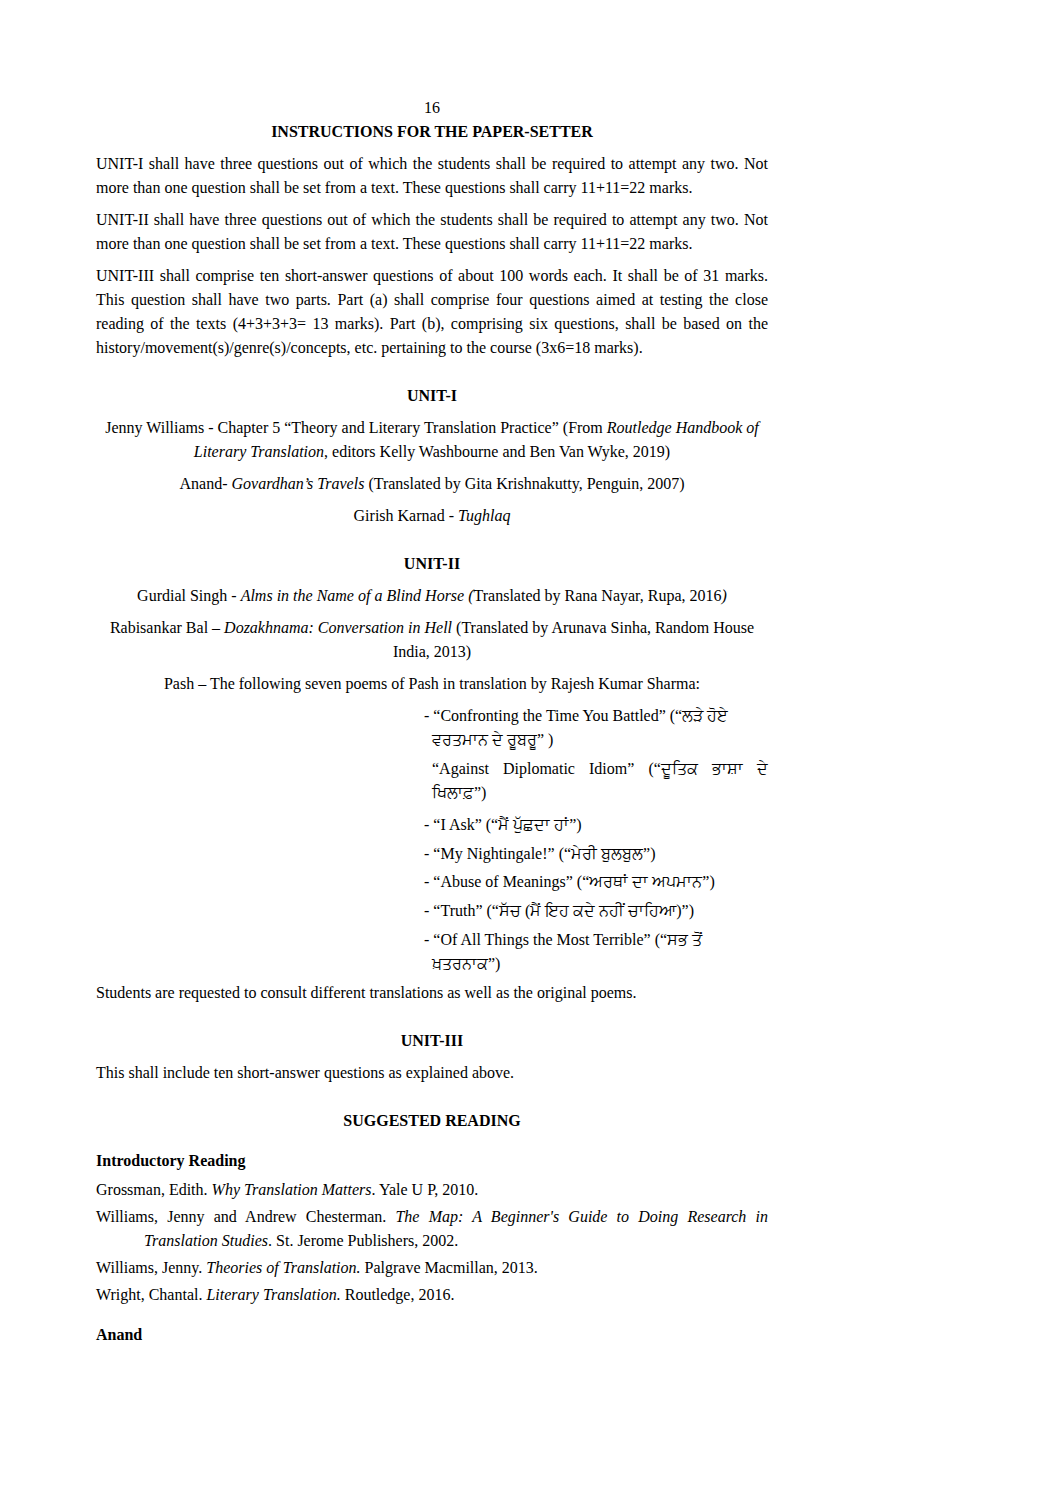16
Instructions for the Paper-Setter
UNIT-I shall have three questions out of which the students shall be required to attempt any two. Not more than one question shall be set from a text. These questions shall carry 11+11=22 marks.
UNIT-II shall have three questions out of which the students shall be required to attempt any two. Not more than one question shall be set from a text. These questions shall carry 11+11=22 marks.
UNIT-III shall comprise ten short-answer questions of about 100 words each. It shall be of 31 marks. This question shall have two parts. Part (a) shall comprise four questions aimed at testing the close reading of the texts (4+3+3+3= 13 marks). Part (b), comprising six questions, shall be based on the history/movement(s)/genre(s)/concepts, etc. pertaining to the course (3x6=18 marks).
UNIT-I
Jenny Williams - Chapter 5 “Theory and Literary Translation Practice” (From Routledge Handbook of Literary Translation, editors Kelly Washbourne and Ben Van Wyke, 2019)
Anand- Govardhan’s Travels (Translated by Gita Krishnakutty, Penguin, 2007)
Girish Karnad - Tughlaq
UNIT-II
Gurdial Singh - Alms in the Name of a Blind Horse (Translated by Rana Nayar, Rupa, 2016)
Rabisankar Bal – Dozakhnama: Conversation in Hell (Translated by Arunava Sinha, Random House India, 2013)
Pash – The following seven poems of Pash in translation by Rajesh Kumar Sharma:
“Confronting the Time You Battled” (“ਲੜੇ ਹੋਏ ਵਰਤਮਾਨ ਦੇ ਰੂਬਰੂ” )
“Against Diplomatic Idiom” (“ਦੂਤਿਕ ਭਾਸ਼ਾ ਦੇ ਖਿਲਾਫ਼”)
“I Ask” (“ਮੈਂ ਪੁੱਛਦਾ ਹਾਂ”)
“My Nightingale!” (“ਮੇਰੀ ਬੁਲਬੁਲ”)
“Abuse of Meanings” (“ਅਰਥਾਂ ਦਾ ਅਪਮਾਨ”)
“Truth” (“ਸੱਚ (ਮੈਂ ਇਹ ਕਦੇ ਨਹੀਂ ਚਾਹਿਆ)”)
“Of All Things the Most Terrible” (“ਸਭ ਤੋਂ ਖ਼ਤਰਨਾਕ”)
Students are requested to consult different translations as well as the original poems.
UNIT-III
This shall include ten short-answer questions as explained above.
SUGGESTED READING
Introductory Reading
Grossman, Edith. Why Translation Matters. Yale U P, 2010.
Williams, Jenny and Andrew Chesterman. The Map: A Beginner's Guide to Doing Research in Translation Studies. St. Jerome Publishers, 2002.
Williams, Jenny. Theories of Translation. Palgrave Macmillan, 2013.
Wright, Chantal. Literary Translation. Routledge, 2016.
Anand